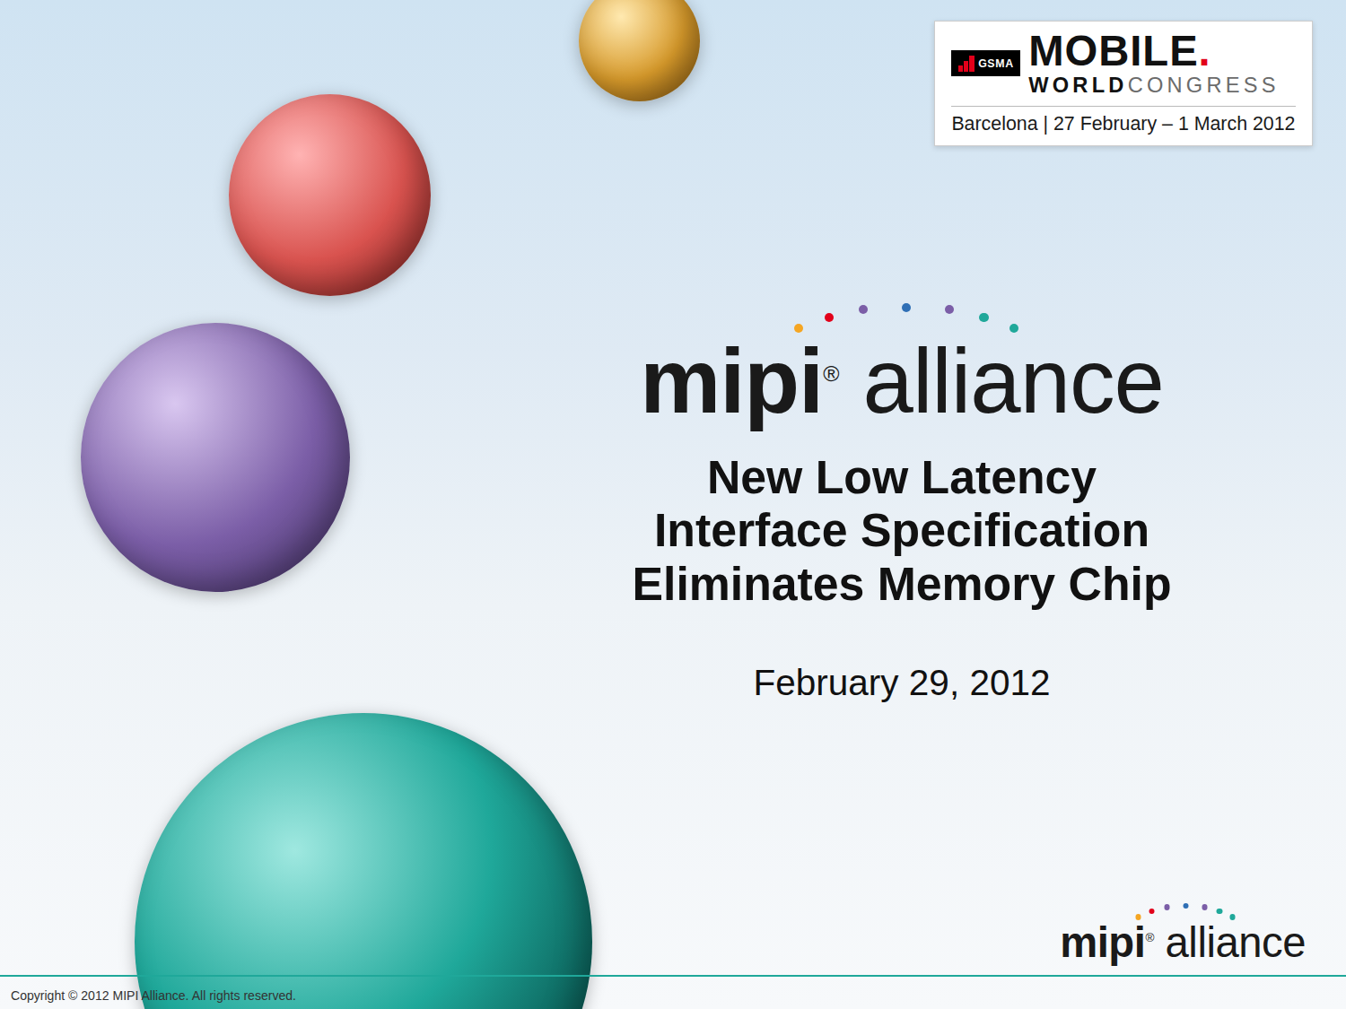GSMA
MOBILE.
WORLD CONGRESS
Barcelona | 27 February – 1 March 2012
mipi® alliance
New Low Latency
Interface Specification
Eliminates Memory Chip
February 29, 2012
mipi® alliance
Copyright © 2012 MIPI Alliance. All rights reserved.